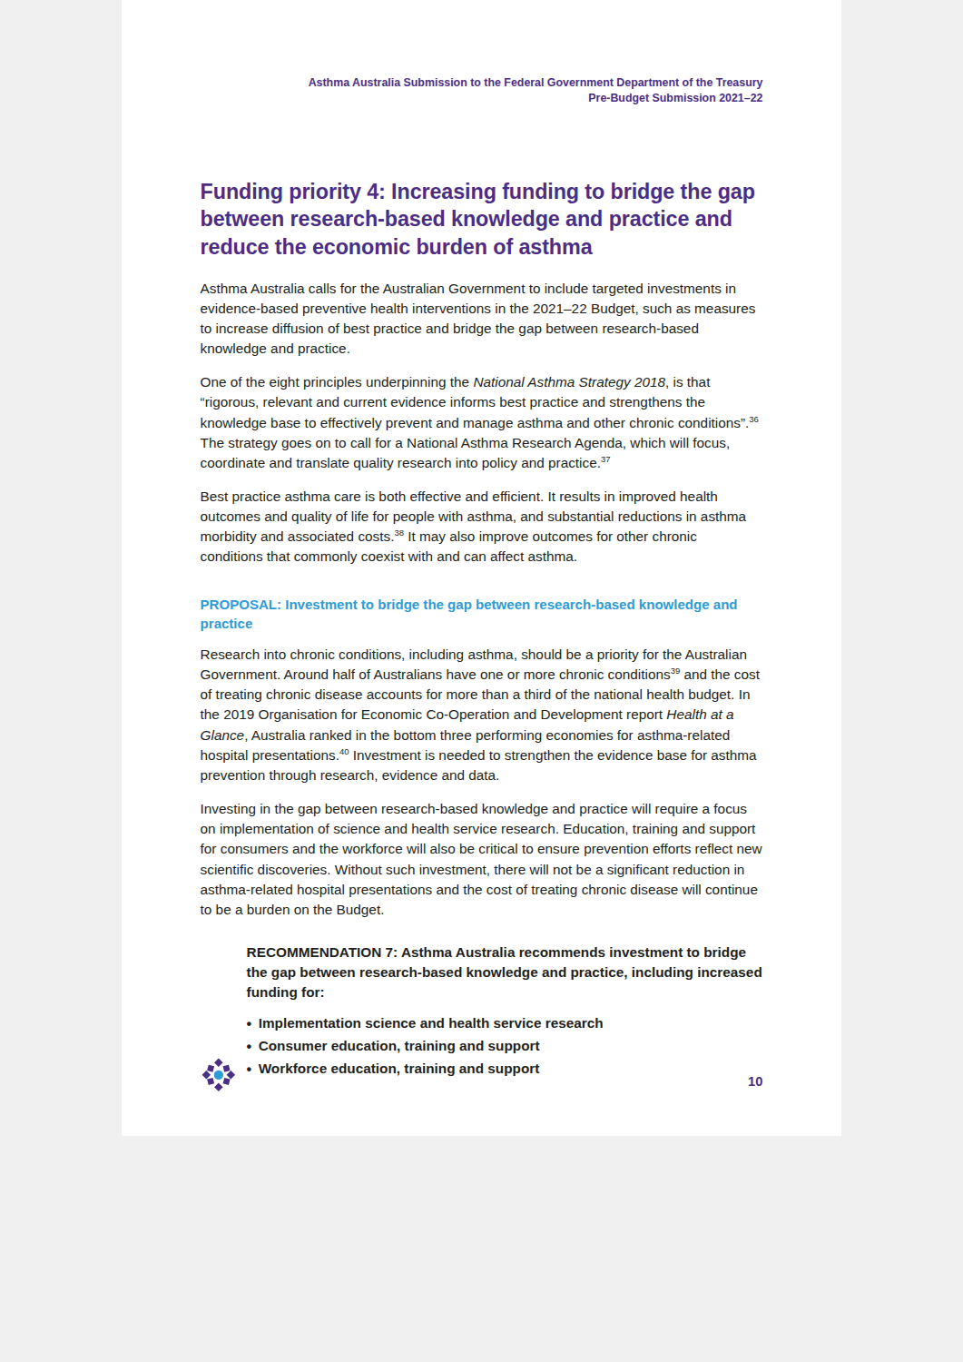Asthma Australia Submission to the Federal Government Department of the Treasury Pre-Budget Submission 2021–22
Funding priority 4: Increasing funding to bridge the gap between research-based knowledge and practice and reduce the economic burden of asthma
Asthma Australia calls for the Australian Government to include targeted investments in evidence-based preventive health interventions in the 2021–22 Budget, such as measures to increase diffusion of best practice and bridge the gap between research-based knowledge and practice.
One of the eight principles underpinning the National Asthma Strategy 2018, is that “rigorous, relevant and current evidence informs best practice and strengthens the knowledge base to effectively prevent and manage asthma and other chronic conditions”.36 The strategy goes on to call for a National Asthma Research Agenda, which will focus, coordinate and translate quality research into policy and practice.37
Best practice asthma care is both effective and efficient. It results in improved health outcomes and quality of life for people with asthma, and substantial reductions in asthma morbidity and associated costs.38 It may also improve outcomes for other chronic conditions that commonly coexist with and can affect asthma.
PROPOSAL: Investment to bridge the gap between research-based knowledge and practice
Research into chronic conditions, including asthma, should be a priority for the Australian Government. Around half of Australians have one or more chronic conditions39 and the cost of treating chronic disease accounts for more than a third of the national health budget. In the 2019 Organisation for Economic Co-Operation and Development report Health at a Glance, Australia ranked in the bottom three performing economies for asthma-related hospital presentations.40 Investment is needed to strengthen the evidence base for asthma prevention through research, evidence and data.
Investing in the gap between research-based knowledge and practice will require a focus on implementation of science and health service research. Education, training and support for consumers and the workforce will also be critical to ensure prevention efforts reflect new scientific discoveries. Without such investment, there will not be a significant reduction in asthma-related hospital presentations and the cost of treating chronic disease will continue to be a burden on the Budget.
RECOMMENDATION 7: Asthma Australia recommends investment to bridge the gap between research-based knowledge and practice, including increased funding for:
Implementation science and health service research
Consumer education, training and support
Workforce education, training and support
10